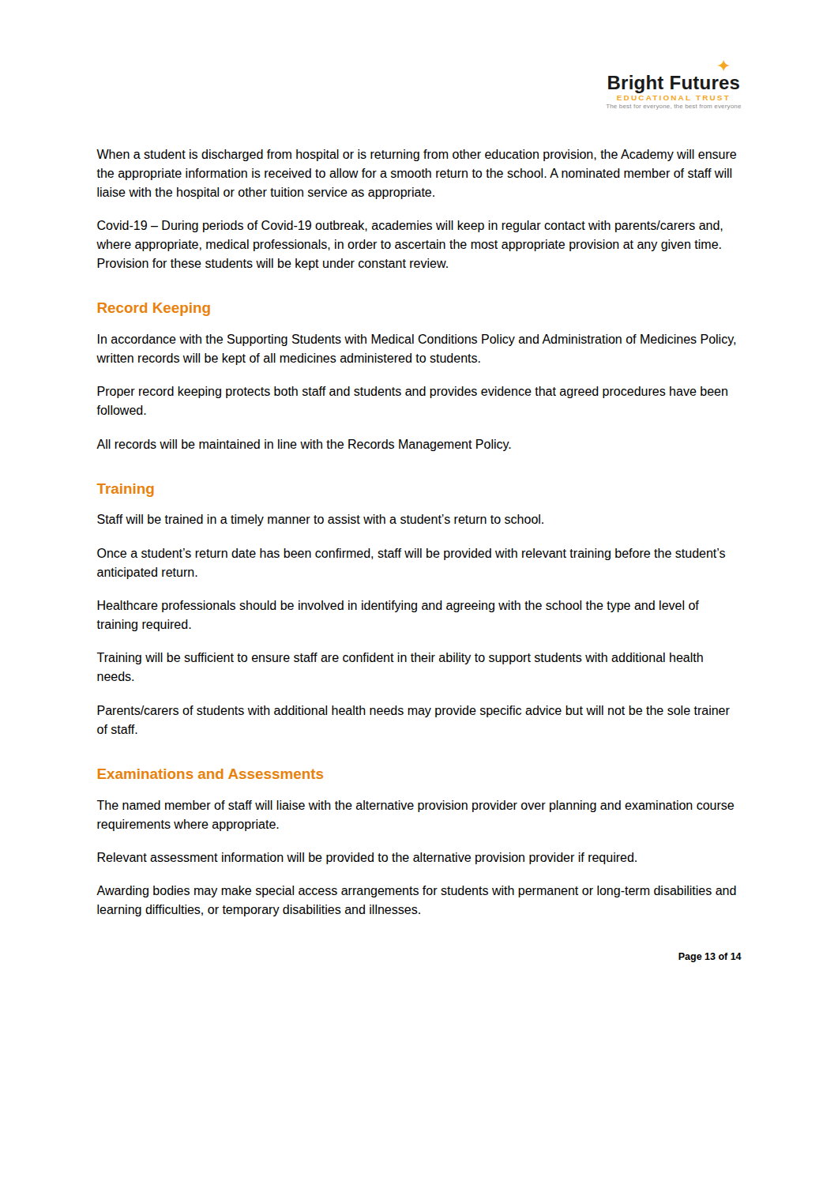✦
Bright Futures
Educational Trust
The best for everyone, the best from everyone
When a student is discharged from hospital or is returning from other education provision, the Academy will ensure the appropriate information is received to allow for a smooth return to the school. A nominated member of staff will liaise with the hospital or other tuition service as appropriate.
Covid-19 – During periods of Covid-19 outbreak, academies will keep in regular contact with parents/carers and, where appropriate, medical professionals, in order to ascertain the most appropriate provision at any given time. Provision for these students will be kept under constant review.
Record Keeping
In accordance with the Supporting Students with Medical Conditions Policy and Administration of Medicines Policy, written records will be kept of all medicines administered to students.
Proper record keeping protects both staff and students and provides evidence that agreed procedures have been followed.
All records will be maintained in line with the Records Management Policy.
Training
Staff will be trained in a timely manner to assist with a student’s return to school.
Once a student’s return date has been confirmed, staff will be provided with relevant training before the student’s anticipated return.
Healthcare professionals should be involved in identifying and agreeing with the school the type and level of training required.
Training will be sufficient to ensure staff are confident in their ability to support students with additional health needs.
Parents/carers of students with additional health needs may provide specific advice but will not be the sole trainer of staff.
Examinations and Assessments
The named member of staff will liaise with the alternative provision provider over planning and examination course requirements where appropriate.
Relevant assessment information will be provided to the alternative provision provider if required.
Awarding bodies may make special access arrangements for students with permanent or long-term disabilities and learning difficulties, or temporary disabilities and illnesses.
Page 13 of 14